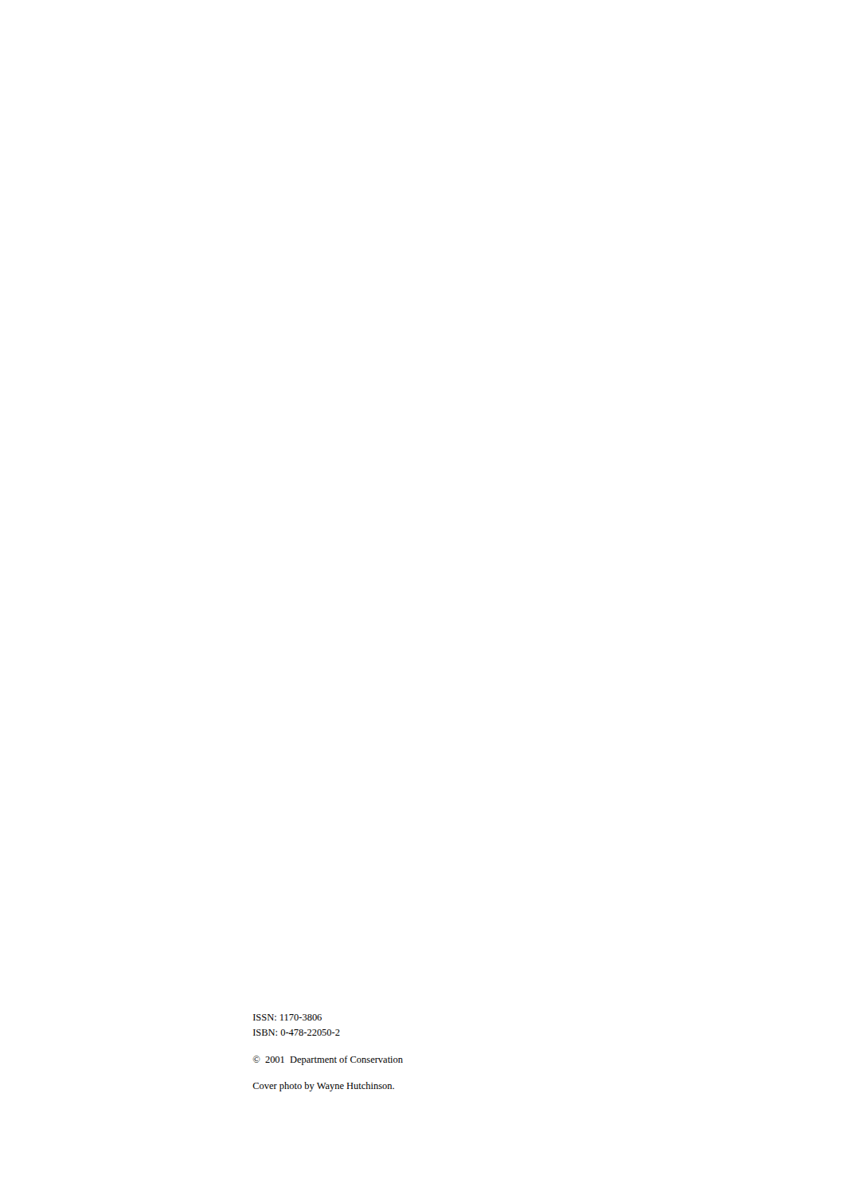ISSN: 1170-3806
ISBN: 0-478-22050-2
© 2001 Department of Conservation
Cover photo by Wayne Hutchinson.